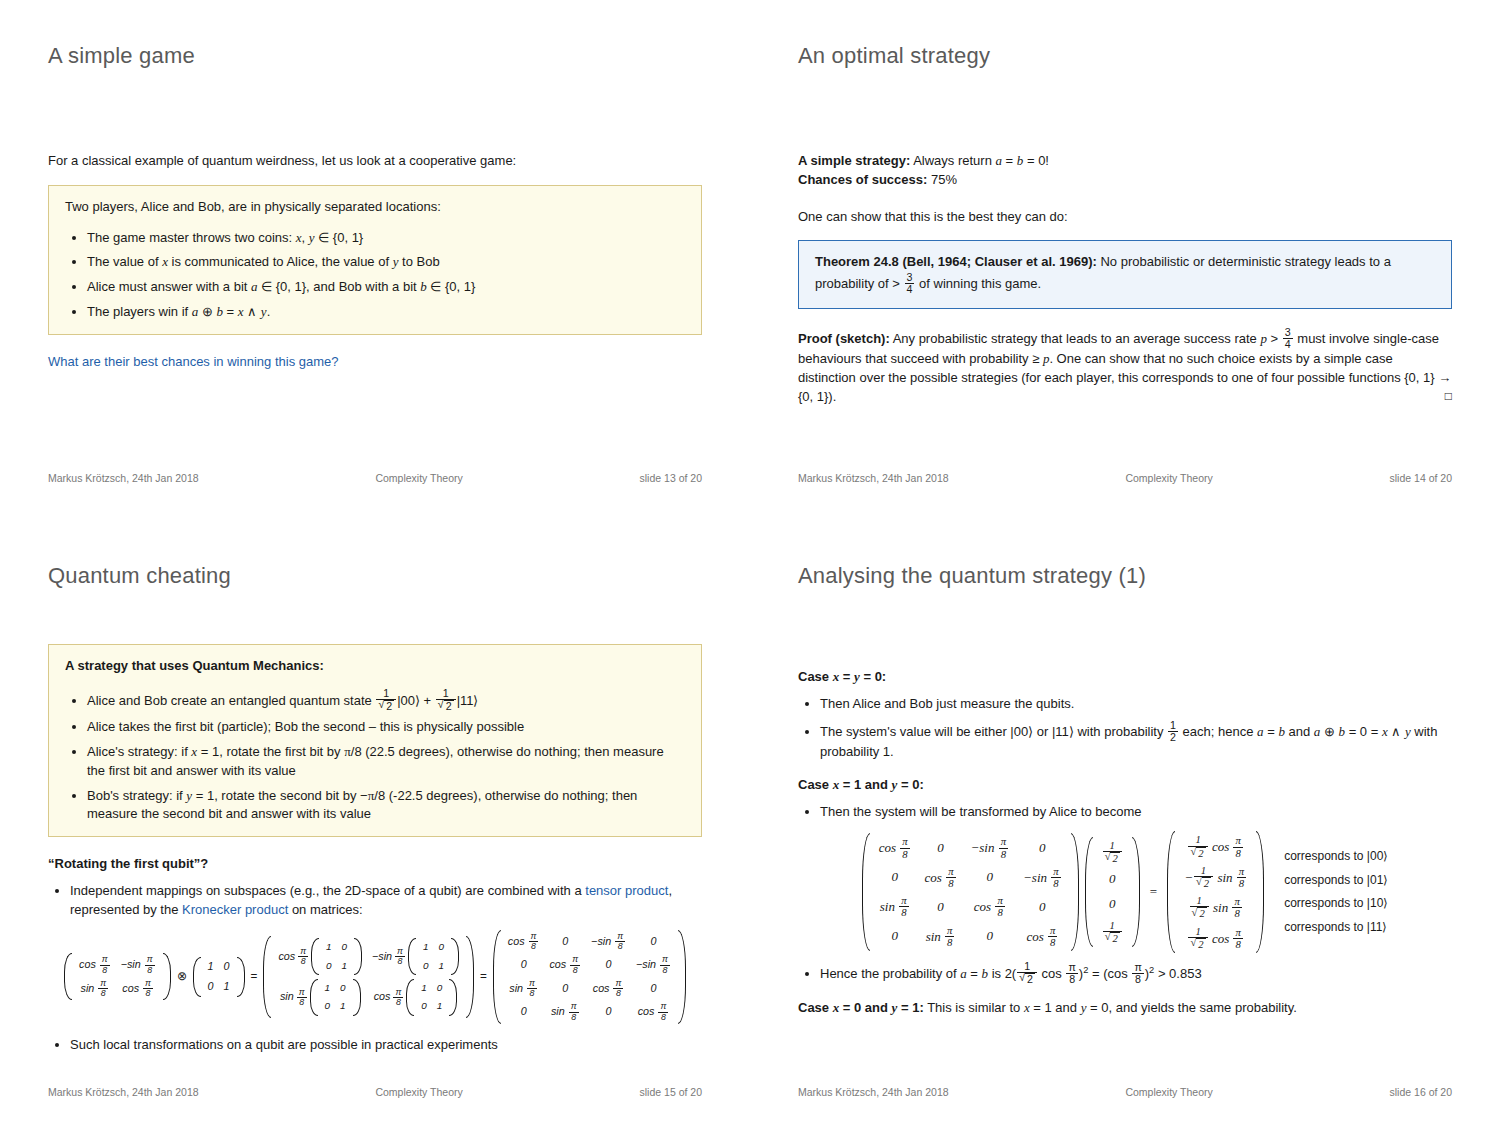A simple game
For a classical example of quantum weirdness, let us look at a cooperative game:
Two players, Alice and Bob, are in physically separated locations:
The game master throws two coins: x, y ∈ {0, 1}
The value of x is communicated to Alice, the value of y to Bob
Alice must answer with a bit a ∈ {0, 1}, and Bob with a bit b ∈ {0, 1}
The players win if a ⊕ b = x ∧ y.
What are their best chances in winning this game?
Markus Krötzsch, 24th Jan 2018 Complexity Theory slide 13 of 20
An optimal strategy
A simple strategy: Always return a = b = 0!
Chances of success: 75%
One can show that this is the best they can do:
Theorem 24.8 (Bell, 1964; Clauser et al. 1969): No probabilistic or deterministic strategy leads to a probability of > 34 of winning this game.
Proof (sketch): Any probabilistic strategy that leads to an average success rate p > 34 must involve single-case behaviours that succeed with probability ≥ p. One can show that no such choice exists by a simple case distinction over the possible strategies (for each player, this corresponds to one of four possible functions {0, 1} → {0, 1}).□
Markus Krötzsch, 24th Jan 2018 Complexity Theory slide 14 of 20
Quantum cheating
A strategy that uses Quantum Mechanics:
Alice and Bob create an entangled quantum state 12|00⟩ + 12|11⟩
Alice takes the first bit (particle); Bob the second – this is physically possible
Alice's strategy: if x = 1, rotate the first bit by π/8 (22.5 degrees), otherwise do nothing; then measure the first bit and answer with its value
Bob's strategy: if y = 1, rotate the second bit by −π/8 (-22.5 degrees), otherwise do nothing; then measure the second bit and answer with its value
“Rotating the first qubit”?
Independent mappings on subspaces (e.g., the 2D-space of a qubit) are combined with a tensor product, represented by the Kronecker product on matrices:
| cos π 8 | −sin π 8 |
| sin π 8 | cos π 8 |
⊗
| 1 | 0 |
| 0 | 1 |
=
| cos π 8 / 1 / 0 / / 0 / 1 / | −sin π 8 / 1 / 0 / / 0 / 1 / |
| sin π 8 / 1 / 0 / / 0 / 1 / | cos π 8 / 1 / 0 / / 0 / 1 / |
=
| cos π 8 | 0 | −sin π 8 | 0 |
| 0 | cos π 8 | 0 | −sin π 8 |
| sin π 8 | 0 | cos π 8 | 0 |
| 0 | sin π 8 | 0 | cos π 8 |
Such local transformations on a qubit are possible in practical experiments
Markus Krötzsch, 24th Jan 2018 Complexity Theory slide 15 of 20
Analysing the quantum strategy (1)
Case x = y = 0:
Then Alice and Bob just measure the qubits.
The system's value will be either |00⟩ or |11⟩ with probability 12 each; hence a = b and a ⊕ b = 0 = x ∧ y with probability 1.
Case x = 1 and y = 0:
Then the system will be transformed by Alice to become
| cos π 8 | 0 | −sin π 8 | 0 |
| 0 | cos π 8 | 0 | −sin π 8 |
| sin π 8 | 0 | cos π 8 | 0 |
| 0 | sin π 8 | 0 | cos π 8 |
| 1 2 |
| 0 |
| 0 |
| 1 2 |
=
| 1 2 cos π 8 |
| − 1 2 sin π 8 |
| 1 2 sin π 8 |
| 1 2 cos π 8 |
corresponds to |00⟩
corresponds to |01⟩
corresponds to |10⟩
corresponds to |11⟩
Hence the probability of a = b is 2(12 cos π 8)2 = (cos π 8)2 > 0.853
Case x = 0 and y = 1: This is similar to x = 1 and y = 0, and yields the same probability.
Markus Krötzsch, 24th Jan 2018 Complexity Theory slide 16 of 20